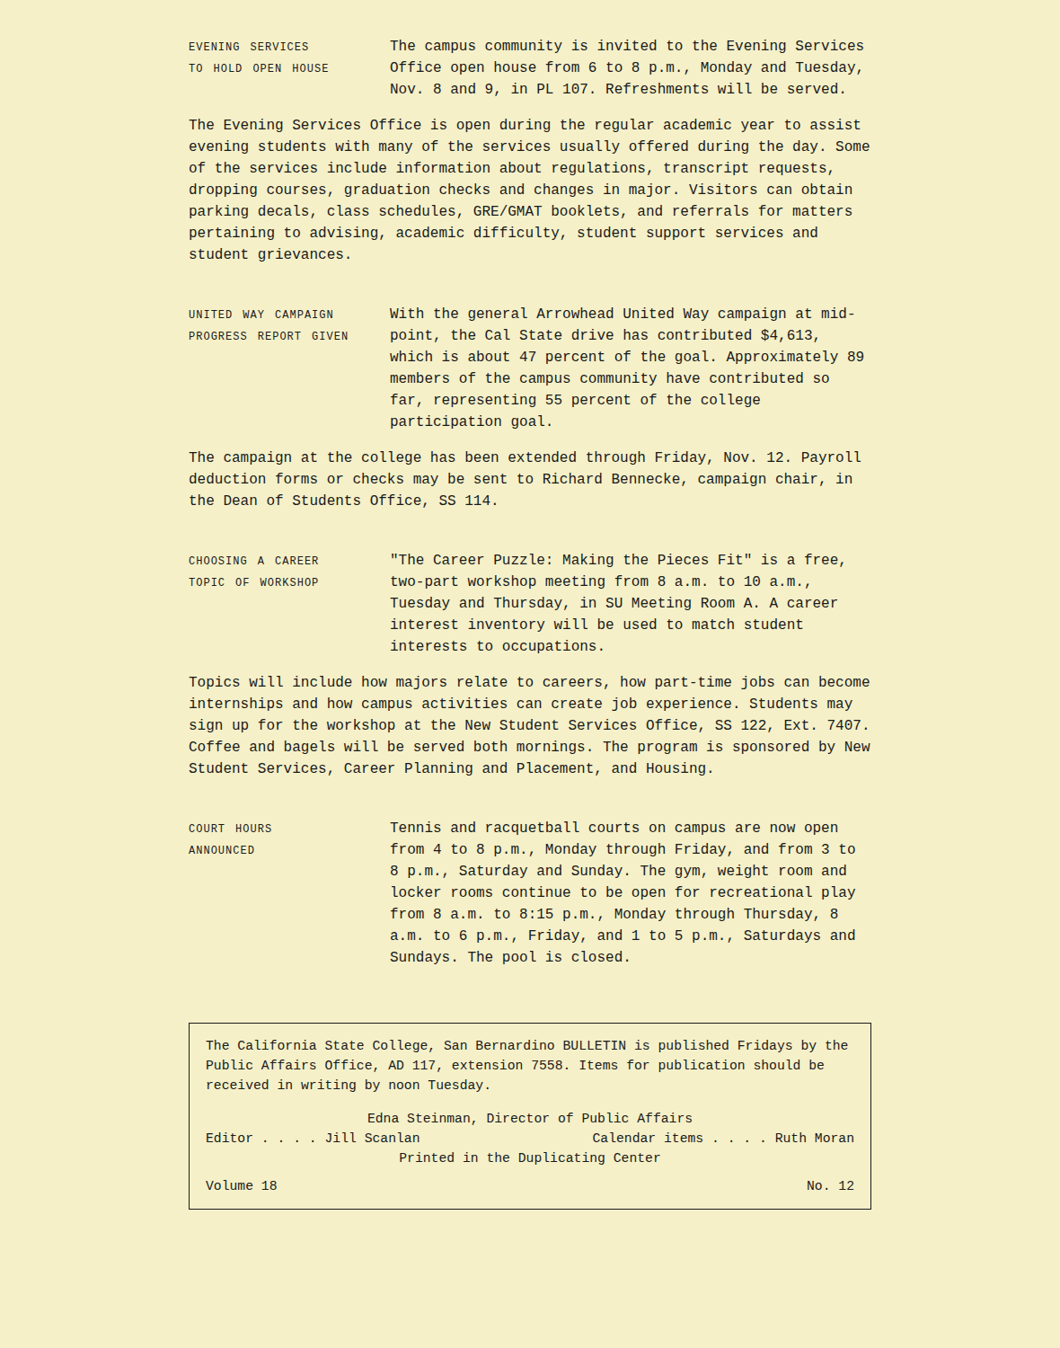Evening Services To Hold Open House
The campus community is invited to the Evening Services Office open house from 6 to 8 p.m., Monday and Tuesday, Nov. 8 and 9, in PL 107. Refreshments will be served.
The Evening Services Office is open during the regular academic year to assist evening students with many of the services usually offered during the day. Some of the services include information about regulations, transcript requests, dropping courses, graduation checks and changes in major. Visitors can obtain parking decals, class schedules, GRE/GMAT booklets, and referrals for matters pertaining to advising, academic difficulty, student support services and student grievances.
United Way Campaign Progress Report Given
With the general Arrowhead United Way campaign at mid-point, the Cal State drive has contributed $4,613, which is about 47 percent of the goal. Approximately 89 members of the campus community have contributed so far, representing 55 percent of the college participation goal.
The campaign at the college has been extended through Friday, Nov. 12. Payroll deduction forms or checks may be sent to Richard Bennecke, campaign chair, in the Dean of Students Office, SS 114.
Choosing A Career Topic Of Workshop
"The Career Puzzle: Making the Pieces Fit" is a free, two-part workshop meeting from 8 a.m. to 10 a.m., Tuesday and Thursday, in SU Meeting Room A. A career interest inventory will be used to match student interests to occupations.
Topics will include how majors relate to careers, how part-time jobs can become internships and how campus activities can create job experience. Students may sign up for the workshop at the New Student Services Office, SS 122, Ext. 7407. Coffee and bagels will be served both mornings. The program is sponsored by New Student Services, Career Planning and Placement, and Housing.
Court Hours Announced
Tennis and racquetball courts on campus are now open from 4 to 8 p.m., Monday through Friday, and from 3 to 8 p.m., Saturday and Sunday. The gym, weight room and locker rooms continue to be open for recreational play from 8 a.m. to 8:15 p.m., Monday through Thursday, 8 a.m. to 6 p.m., Friday, and 1 to 5 p.m., Saturdays and Sundays. The pool is closed.
The California State College, San Bernardino BULLETIN is published Fridays by the Public Affairs Office, AD 117, extension 7558. Items for publication should be received in writing by noon Tuesday.
Edna Steinman, Director of Public Affairs
Editor . . . . Jill Scanlan Calendar items . . . . Ruth Moran
Printed in the Duplicating Center
Volume 18 No. 12